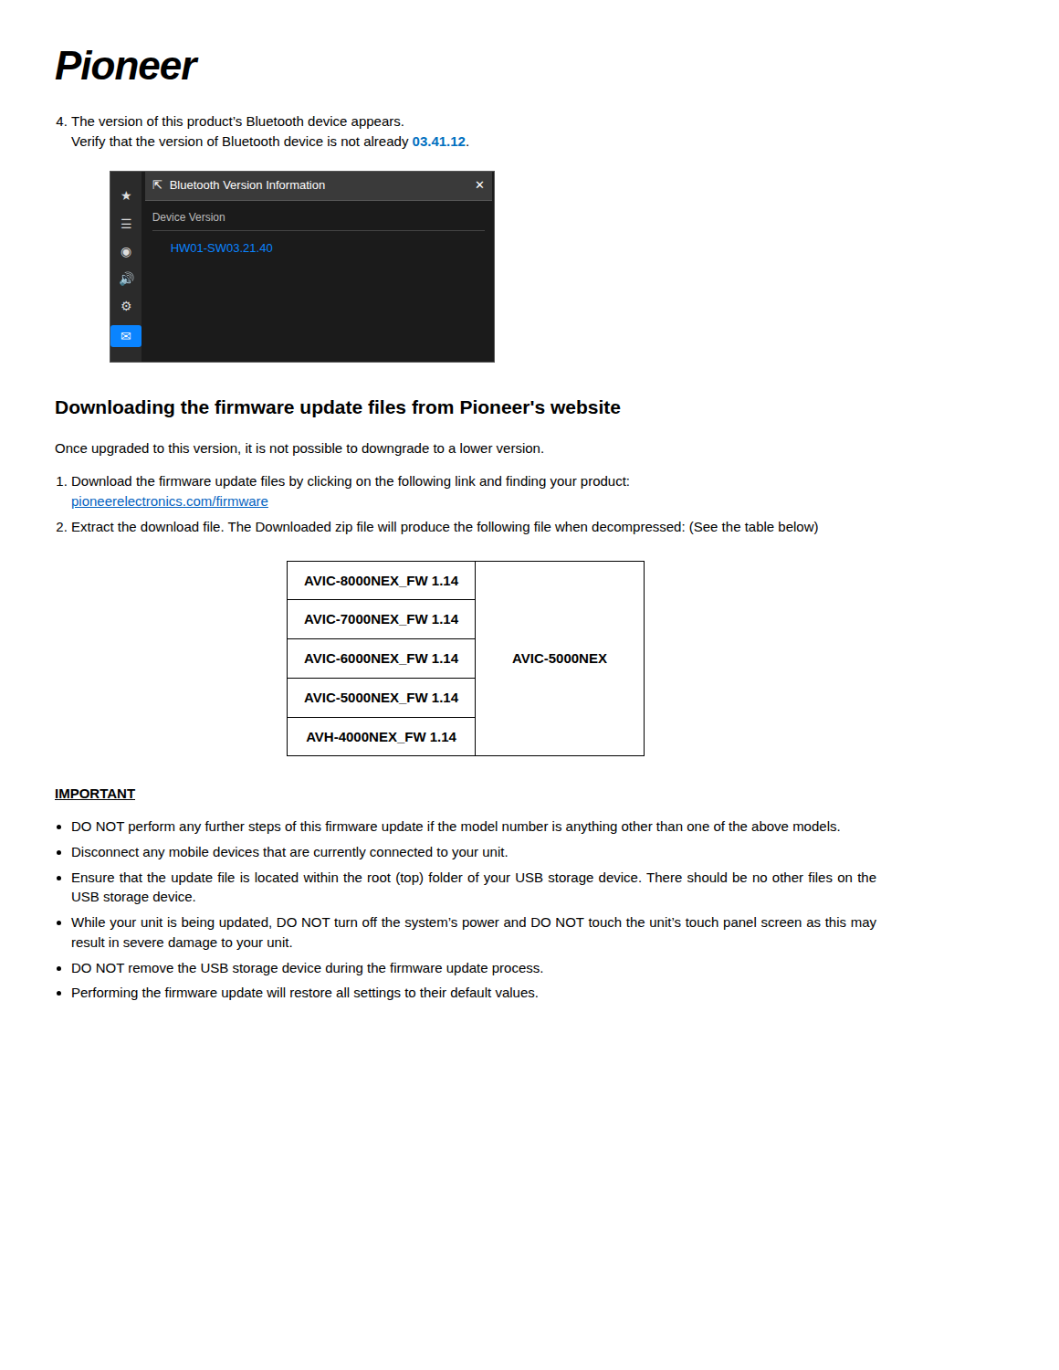Pioneer
The version of this product’s Bluetooth device appears.
Verify that the version of Bluetooth device is not already 03.41.12.
★ ☰ ◉ 🔊 ⚙ ✉
⇱Bluetooth Version Information ✕
Device Version
HW01-SW03.21.40
Downloading the firmware update files from Pioneer's website
Once upgraded to this version, it is not possible to downgrade to a lower version.
Download the firmware update files by clicking on the following link and finding your product:
pioneerelectronics.com/firmware
Extract the download file. The Downloaded zip file will produce the following file when decompressed: (See the table below)
| AVIC-8000NEX_FW 1.14 | AVIC-5000NEX |
| AVIC-7000NEX_FW 1.14 |
| AVIC-6000NEX_FW 1.14 |
| AVIC-5000NEX_FW 1.14 |
| AVH-4000NEX_FW 1.14 |
IMPORTANT
DO NOT perform any further steps of this firmware update if the model number is anything other than one of the above models.
Disconnect any mobile devices that are currently connected to your unit.
Ensure that the update file is located within the root (top) folder of your USB storage device. There should be no other files on the USB storage device.
While your unit is being updated, DO NOT turn off the system’s power and DO NOT touch the unit’s touch panel screen as this may result in severe damage to your unit.
DO NOT remove the USB storage device during the firmware update process.
Performing the firmware update will restore all settings to their default values.